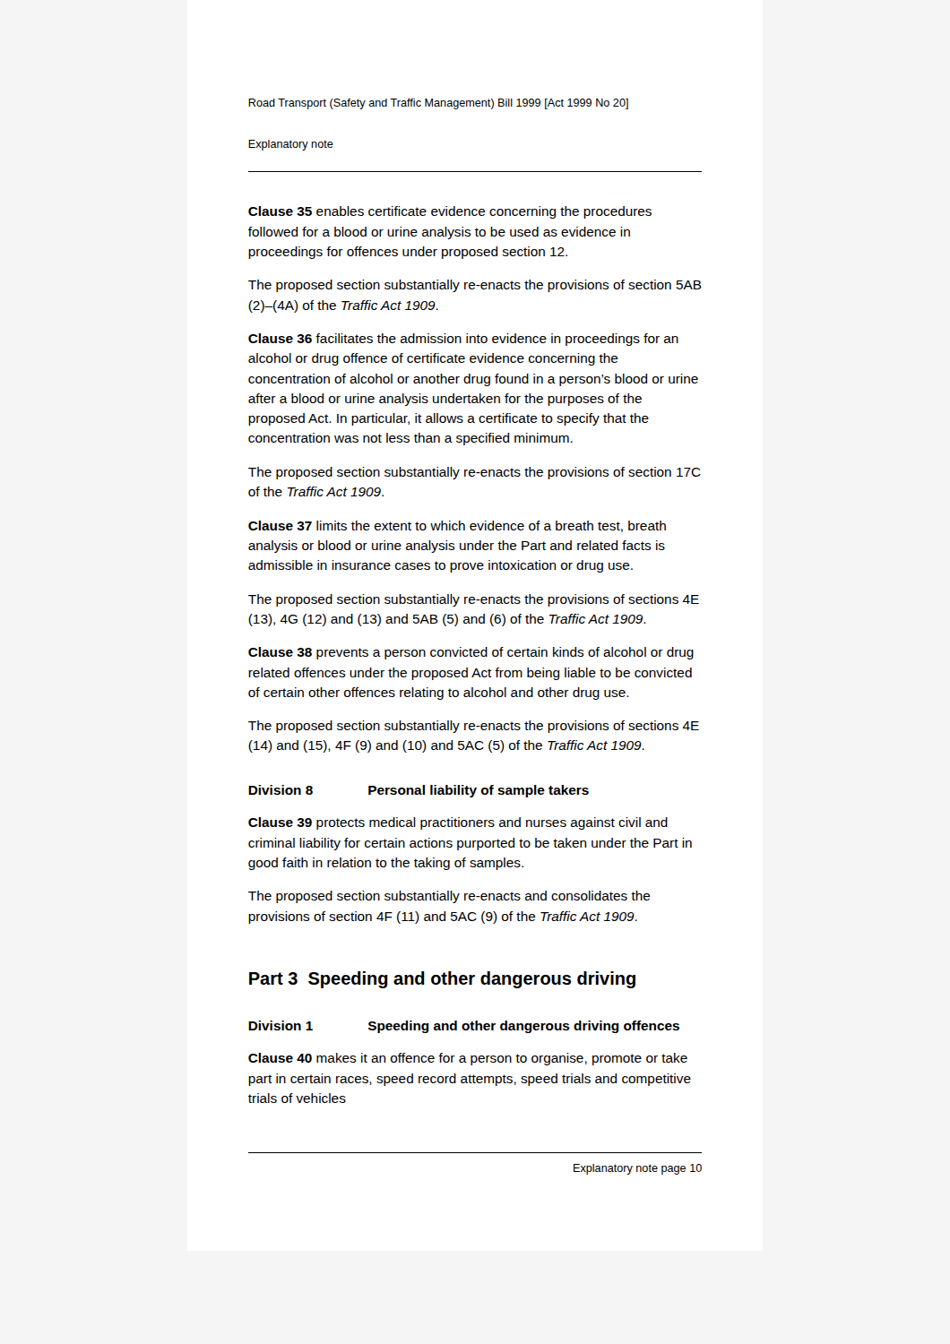Road Transport (Safety and Traffic Management) Bill 1999 [Act 1999 No 20]
Explanatory note
Clause 35 enables certificate evidence concerning the procedures followed for a blood or urine analysis to be used as evidence in proceedings for offences under proposed section 12.
The proposed section substantially re-enacts the provisions of section 5AB (2)–(4A) of the Traffic Act 1909.
Clause 36 facilitates the admission into evidence in proceedings for an alcohol or drug offence of certificate evidence concerning the concentration of alcohol or another drug found in a person’s blood or urine after a blood or urine analysis undertaken for the purposes of the proposed Act. In particular, it allows a certificate to specify that the concentration was not less than a specified minimum.
The proposed section substantially re-enacts the provisions of section 17C of the Traffic Act 1909.
Clause 37 limits the extent to which evidence of a breath test, breath analysis or blood or urine analysis under the Part and related facts is admissible in insurance cases to prove intoxication or drug use.
The proposed section substantially re-enacts the provisions of sections 4E (13), 4G (12) and (13) and 5AB (5) and (6) of the Traffic Act 1909.
Clause 38 prevents a person convicted of certain kinds of alcohol or drug related offences under the proposed Act from being liable to be convicted of certain other offences relating to alcohol and other drug use.
The proposed section substantially re-enacts the provisions of sections 4E (14) and (15), 4F (9) and (10) and 5AC (5) of the Traffic Act 1909.
Division 8 Personal liability of sample takers
Clause 39 protects medical practitioners and nurses against civil and criminal liability for certain actions purported to be taken under the Part in good faith in relation to the taking of samples.
The proposed section substantially re-enacts and consolidates the provisions of section 4F (11) and 5AC (9) of the Traffic Act 1909.
Part 3 Speeding and other dangerous driving
Division 1 Speeding and other dangerous driving offences
Clause 40 makes it an offence for a person to organise, promote or take part in certain races, speed record attempts, speed trials and competitive trials of vehicles
Explanatory note page 10